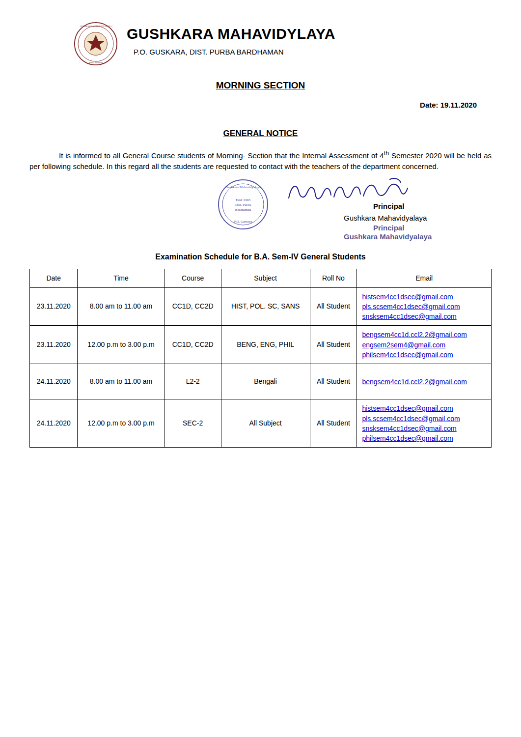GUSHKARA MAHAVIDYALAYA গুসকরা মহাবিদ্যালয়
GUSHKARA MAHAVIDYLAYA
P.O. GUSKARA, DIST. PURBA BARDHAMAN
MORNING SECTION
Date: 19.11.2020
GENERAL NOTICE
It is informed to all General Course students of Morning- Section that the Internal Assessment of 4th Semester 2020 will be held as per following schedule. In this regard all the students are requested to contact with the teachers of the department concerned.
Gushkara Mahavidyalaya Estd :1965 Dist.-Purba Bardhaman P.O. Guskara
Principal
Gushkara Mahavidyalaya
Principal
Gushkara Mahavidyalaya
Examination Schedule for B.A. Sem-IV General Students
| Date | Time | Course | Subject | Roll No | Email |
| --- | --- | --- | --- | --- | --- |
| 23.11.2020 | 8.00 am to 11.00 am | CC1D, CC2D | HIST, POL. SC, SANS | All Student | histsem4cc1dsec@gmail.com pls.scsem4cc1dsec@gmail.com snsksem4cc1dsec@gmail.com |
| 23.11.2020 | 12.00 p.m to 3.00 p.m | CC1D, CC2D | BENG, ENG, PHIL | All Student | bengsem4cc1d.ccl2.2@gmail.com engsem2sem4@gmail.com philsem4cc1dsec@gmail.com |
| 24.11.2020 | 8.00 am to 11.00 am | L2-2 | Bengali | All Student | bengsem4cc1d.ccl2.2@gmail.com |
| 24.11.2020 | 12.00 p.m to 3.00 p.m | SEC-2 | All Subject | All Student | histsem4cc1dsec@gmail.com pls.scsem4cc1dsec@gmail.com snsksem4cc1dsec@gmail.com philsem4cc1dsec@gmail.com |